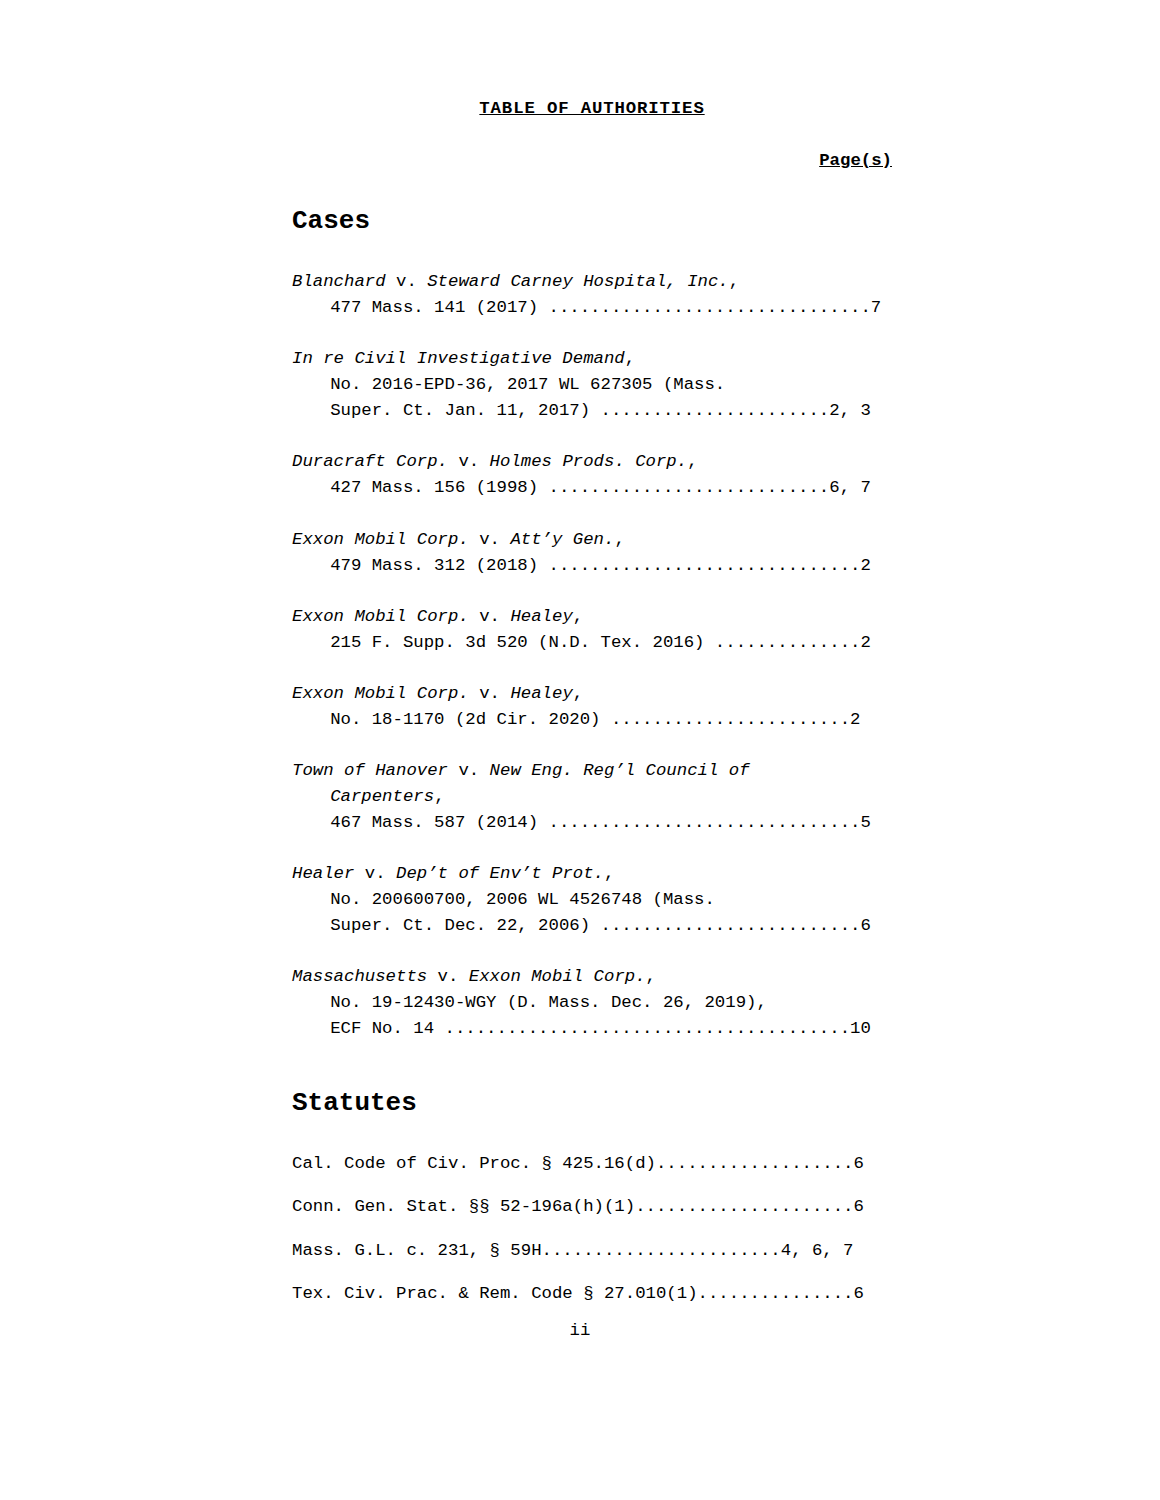TABLE OF AUTHORITIES
Page(s)
Cases
Blanchard v. Steward Carney Hospital, Inc., 477 Mass. 141 (2017) ...............................7
In re Civil Investigative Demand, No. 2016-EPD-36, 2017 WL 627305 (Mass. Super. Ct. Jan. 11, 2017) ......................2, 3
Duracraft Corp. v. Holmes Prods. Corp., 427 Mass. 156 (1998) ...........................6, 7
Exxon Mobil Corp. v. Att’y Gen., 479 Mass. 312 (2018) ..............................2
Exxon Mobil Corp. v. Healey, 215 F. Supp. 3d 520 (N.D. Tex. 2016) ..............2
Exxon Mobil Corp. v. Healey, No. 18-1170 (2d Cir. 2020) .......................2
Town of Hanover v. New Eng. Reg’l Council of Carpenters, 467 Mass. 587 (2014) ..............................5
Healer v. Dep’t of Env’t Prot., No. 200600700, 2006 WL 4526748 (Mass. Super. Ct. Dec. 22, 2006) .........................6
Massachusetts v. Exxon Mobil Corp., No. 19-12430-WGY (D. Mass. Dec. 26, 2019), ECF No. 14 .......................................10
Statutes
Cal. Code of Civ. Proc. § 425.16(d)...................6
Conn. Gen. Stat. §§ 52-196a(h)(1).....................6
Mass. G.L. c. 231, § 59H.......................4, 6, 7
Tex. Civ. Prac. & Rem. Code § 27.010(1)...............6
ii